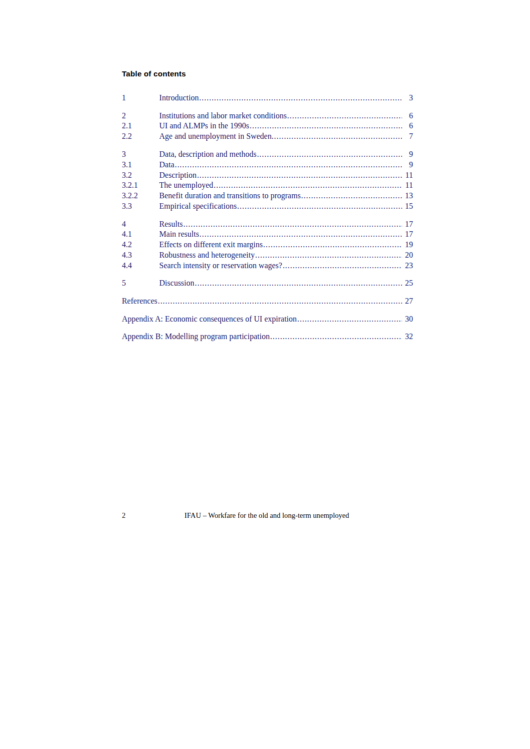Table of contents
1 Introduction .................................................................................................. 3
2 Institutions and labor market conditions ........................................................... 6
2.1 UI and ALMPs in the 1990s .............................................................................. 6
2.2 Age and unemployment in Sweden. ................................................................... 7
3 Data, description and methods .......................................................................... 9
3.1 Data ......................................................................................................... 9
3.2 Description ................................................................................................... 11
3.2.1 The unemployed .......................................................................................... 11
3.2.2 Benefit duration and transitions to programs ................................................... 13
3.3 Empirical specifications .................................................................................. 15
4 Results .......................................................................................................... 17
4.1 Main results ................................................................................................. 17
4.2 Effects on different exit margins ...................................................................... 19
4.3 Robustness and heterogeneity ......................................................................... 20
4.4 Search intensity or reservation wages? ........................................................... 23
5 Discussion .................................................................................................... 25
References ................................................................................................................. 27
Appendix A: Economic consequences of UI expiration ............................................... 30
Appendix B: Modelling program participation ............................................................. 32
2 IFAU – Workfare for the old and long-term unemployed